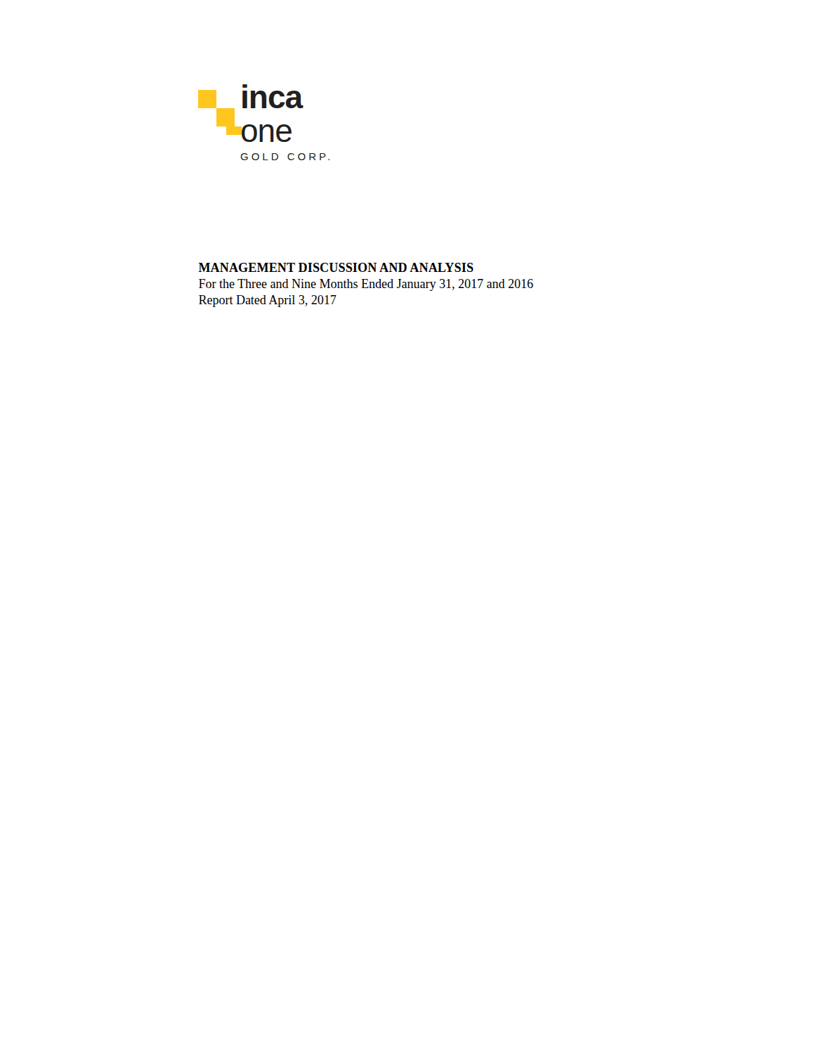inca one GOLD CORP.
MANAGEMENT DISCUSSION AND ANALYSIS
For the Three and Nine Months Ended January 31, 2017 and 2016
Report Dated April 3, 2017